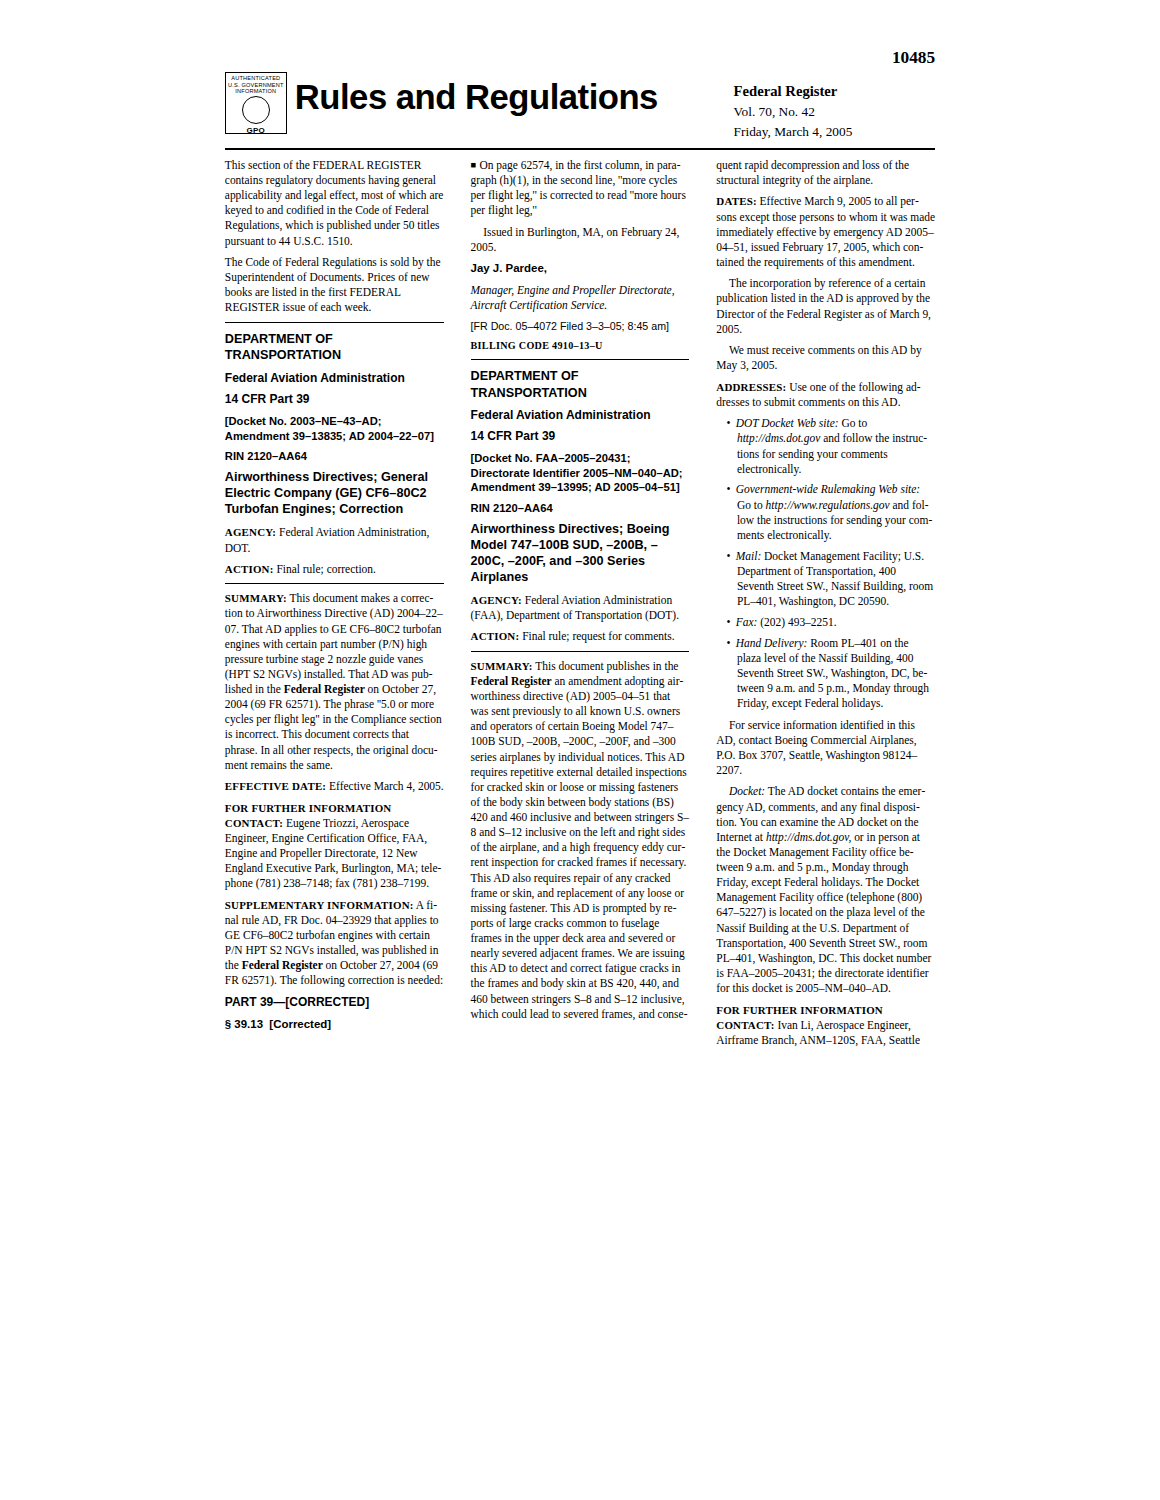10485
AUTHENTICATED
U.S. GOVERNMENT
INFORMATION
GPO
Rules and Regulations
Federal Register
Vol. 70, No. 42
Friday, March 4, 2005
This section of the FEDERAL REGISTER contains regulatory documents having general applicability and legal effect, most of which are keyed to and codified in the Code of Federal Regulations, which is published under 50 titles pursuant to 44 U.S.C. 1510.
The Code of Federal Regulations is sold by the Superintendent of Documents. Prices of new books are listed in the first FEDERAL REGISTER issue of each week.
DEPARTMENT OF TRANSPORTATION
Federal Aviation Administration
14 CFR Part 39
[Docket No. 2003–NE–43–AD; Amendment 39–13835; AD 2004–22–07]
RIN 2120–AA64
Airworthiness Directives; General Electric Company (GE) CF6–80C2 Turbofan Engines; Correction
AGENCY: Federal Aviation Administration, DOT.
ACTION: Final rule; correction.
SUMMARY: This document makes a correction to Airworthiness Directive (AD) 2004–22–07. That AD applies to GE CF6–80C2 turbofan engines with certain part number (P/N) high pressure turbine stage 2 nozzle guide vanes (HPT S2 NGVs) installed. That AD was published in the Federal Register on October 27, 2004 (69 FR 62571). The phrase ''5.0 or more cycles per flight leg'' in the Compliance section is incorrect. This document corrects that phrase. In all other respects, the original document remains the same.
EFFECTIVE DATE: Effective March 4, 2005.
FOR FURTHER INFORMATION CONTACT: Eugene Triozzi, Aerospace Engineer, Engine Certification Office, FAA, Engine and Propeller Directorate, 12 New England Executive Park, Burlington, MA; telephone (781) 238–7148; fax (781) 238–7199.
SUPPLEMENTARY INFORMATION: A final rule AD, FR Doc. 04–23929 that applies to GE CF6–80C2 turbofan engines with certain P/N HPT S2 NGVs installed, was published in the Federal Register on October 27, 2004 (69 FR 62571). The following correction is needed:
PART 39—[CORRECTED]
§ 39.13 [Corrected]
On page 62574, in the first column, in paragraph (h)(1), in the second line, ''more cycles per flight leg,'' is corrected to read ''more hours per flight leg,''
Issued in Burlington, MA, on February 24, 2005.
Jay J. Pardee,
Manager, Engine and Propeller Directorate, Aircraft Certification Service.
[FR Doc. 05–4072 Filed 3–3–05; 8:45 am]
BILLING CODE 4910–13–U
DEPARTMENT OF TRANSPORTATION
Federal Aviation Administration
14 CFR Part 39
[Docket No. FAA–2005–20431; Directorate Identifier 2005–NM–040–AD; Amendment 39–13995; AD 2005–04–51]
RIN 2120–AA64
Airworthiness Directives; Boeing Model 747–100B SUD, –200B, –200C, –200F, and –300 Series Airplanes
AGENCY: Federal Aviation Administration (FAA), Department of Transportation (DOT).
ACTION: Final rule; request for comments.
SUMMARY: This document publishes in the Federal Register an amendment adopting airworthiness directive (AD) 2005–04–51 that was sent previously to all known U.S. owners and operators of certain Boeing Model 747–100B SUD, –200B, –200C, –200F, and –300 series airplanes by individual notices. This AD requires repetitive external detailed inspections for cracked skin or loose or missing fasteners of the body skin between body stations (BS) 420 and 460 inclusive and between stringers S–8 and S–12 inclusive on the left and right sides of the airplane, and a high frequency eddy current inspection for cracked frames if necessary. This AD also requires repair of any cracked frame or skin, and replacement of any loose or missing fastener. This AD is prompted by reports of large cracks common to fuselage frames in the upper deck area and severed or nearly severed adjacent frames. We are issuing this AD to detect and correct fatigue cracks in the frames and body skin at BS 420, 440, and 460 between stringers S–8 and S–12 inclusive, which could lead to severed frames, and consequent rapid decompression and loss of the structural integrity of the airplane.
DATES: Effective March 9, 2005 to all persons except those persons to whom it was made immediately effective by emergency AD 2005–04–51, issued February 17, 2005, which contained the requirements of this amendment.
The incorporation by reference of a certain publication listed in the AD is approved by the Director of the Federal Register as of March 9, 2005.
We must receive comments on this AD by May 3, 2005.
ADDRESSES: Use one of the following addresses to submit comments on this AD.
DOT Docket Web site: Go to http://dms.dot.gov and follow the instructions for sending your comments electronically.
Government-wide Rulemaking Web site: Go to http://www.regulations.gov and follow the instructions for sending your comments electronically.
Mail: Docket Management Facility; U.S. Department of Transportation, 400 Seventh Street SW., Nassif Building, room PL–401, Washington, DC 20590.
Fax: (202) 493–2251.
Hand Delivery: Room PL–401 on the plaza level of the Nassif Building, 400 Seventh Street SW., Washington, DC, between 9 a.m. and 5 p.m., Monday through Friday, except Federal holidays.
For service information identified in this AD, contact Boeing Commercial Airplanes, P.O. Box 3707, Seattle, Washington 98124–2207.
Docket: The AD docket contains the emergency AD, comments, and any final disposition. You can examine the AD docket on the Internet at http://dms.dot.gov, or in person at the Docket Management Facility office between 9 a.m. and 5 p.m., Monday through Friday, except Federal holidays. The Docket Management Facility office (telephone (800) 647–5227) is located on the plaza level of the Nassif Building at the U.S. Department of Transportation, 400 Seventh Street SW., room PL–401, Washington, DC. This docket number is FAA–2005–20431; the directorate identifier for this docket is 2005–NM–040–AD.
FOR FURTHER INFORMATION CONTACT: Ivan Li, Aerospace Engineer, Airframe Branch, ANM–120S, FAA, Seattle